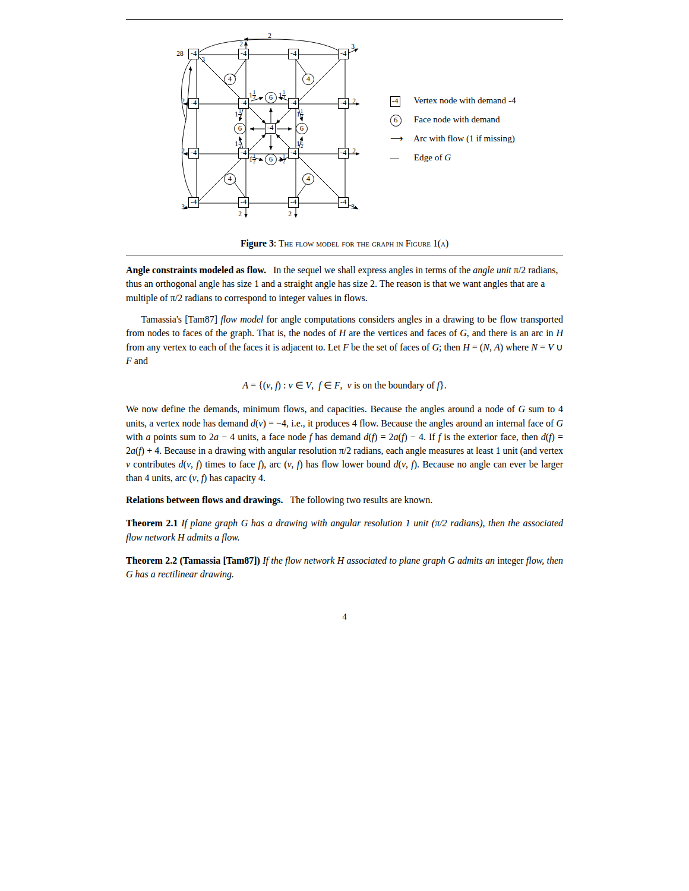-4 -4 -4 -4 -4 -4 -4 -4 -4 -4 -4 -4 -4 -4 -4 -4 -4 4 4 4 4 6 6 6 6 2 2 28 3 3 3 3 2 2 2 2 2 2 112 112 112 112 112 112 112 112
-4 Vertex node with demand -4
6 Face node with demand
⟶ Arc with flow (1 if missing)
— Edge of G
Figure 3: The flow model for the graph in Figure 1(a)
Angle constraints modeled as flow.
In the sequel we shall express angles in terms of the angle unit π/2 radians, thus an orthogonal angle has size 1 and a straight angle has size 2. The reason is that we want angles that are a multiple of π/2 radians to correspond to integer values in flows.
Tamassia's [Tam87] flow model for angle computations considers angles in a drawing to be flow transported from nodes to faces of the graph. That is, the nodes of H are the vertices and faces of G, and there is an arc in H from any vertex to each of the faces it is adjacent to. Let F be the set of faces of G; then H = (N, A) where N = V ∪ F and
A = {(v, f) : v ∈ V, f ∈ F, v is on the boundary of f}.
We now define the demands, minimum flows, and capacities. Because the angles around a node of G sum to 4 units, a vertex node has demand d(v) = −4, i.e., it produces 4 flow. Because the angles around an internal face of G with a points sum to 2a − 4 units, a face node f has demand d(f) = 2a(f) − 4. If f is the exterior face, then d(f) = 2a(f) + 4. Because in a drawing with angular resolution π/2 radians, each angle measures at least 1 unit (and vertex v contributes d(v, f) times to face f), arc (v, f) has flow lower bound d(v, f). Because no angle can ever be larger than 4 units, arc (v, f) has capacity 4.
Relations between flows and drawings.
The following two results are known.
Theorem 2.1 If plane graph G has a drawing with angular resolution 1 unit (π/2 radians), then the associated flow network H admits a flow.
Theorem 2.2 (Tamassia [Tam87]) If the flow network H associated to plane graph G admits an integer flow, then G has a rectilinear drawing.
4